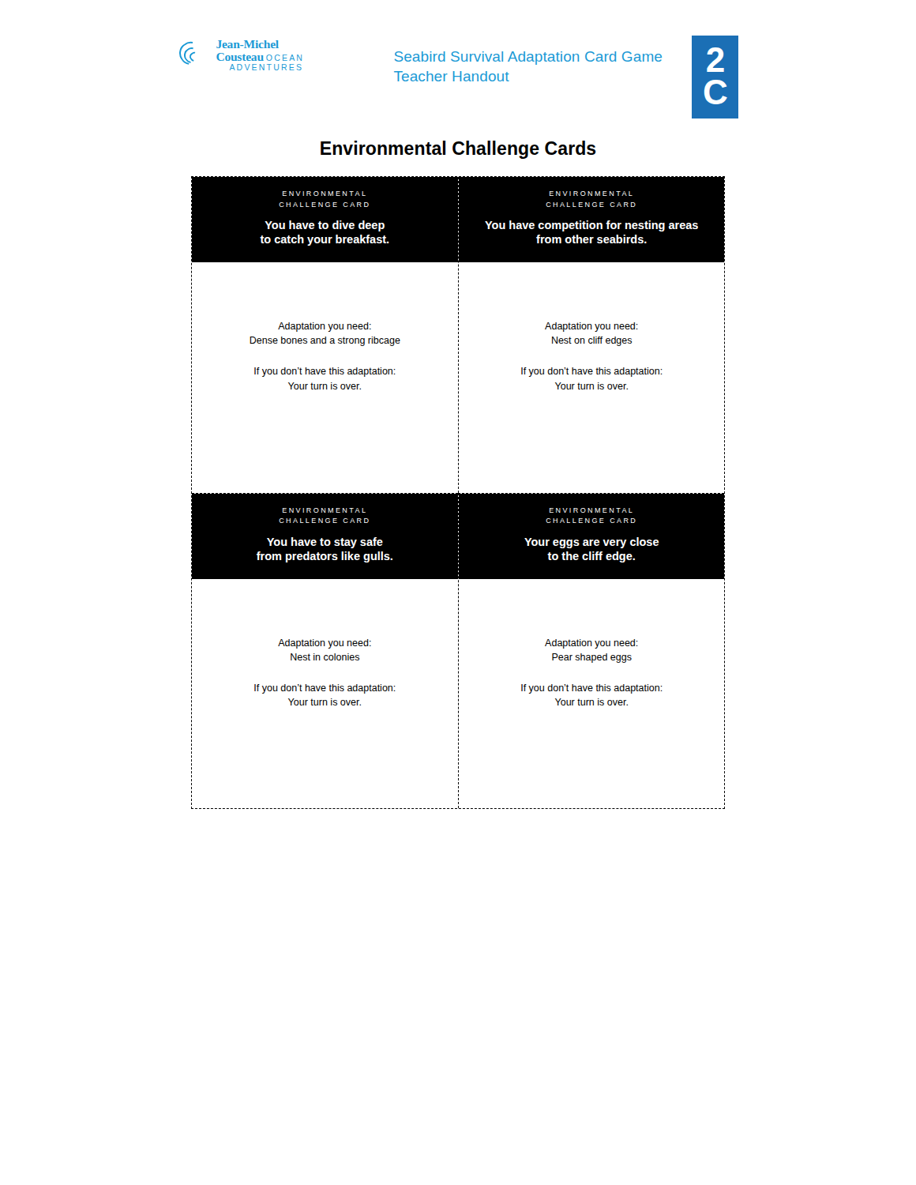Jean-Michel
CousteauOCEAN
ADVENTURES
Seabird Survival Adaptation Card Game
Teacher Handout
2 C
Environmental Challenge Cards
ENVIRONMENTAL
CHALLENGE CARD
You have to dive deep
to catch your breakfast.
Adaptation you need:
Dense bones and a strong ribcage
If you don’t have this adaptation:
Your turn is over.
ENVIRONMENTAL
CHALLENGE CARD
You have competition for nesting areas
from other seabirds.
Adaptation you need:
Nest on cliff edges
If you don’t have this adaptation:
Your turn is over.
ENVIRONMENTAL
CHALLENGE CARD
You have to stay safe
from predators like gulls.
Adaptation you need:
Nest in colonies
If you don’t have this adaptation:
Your turn is over.
ENVIRONMENTAL
CHALLENGE CARD
Your eggs are very close
to the cliff edge.
Adaptation you need:
Pear shaped eggs
If you don’t have this adaptation:
Your turn is over.